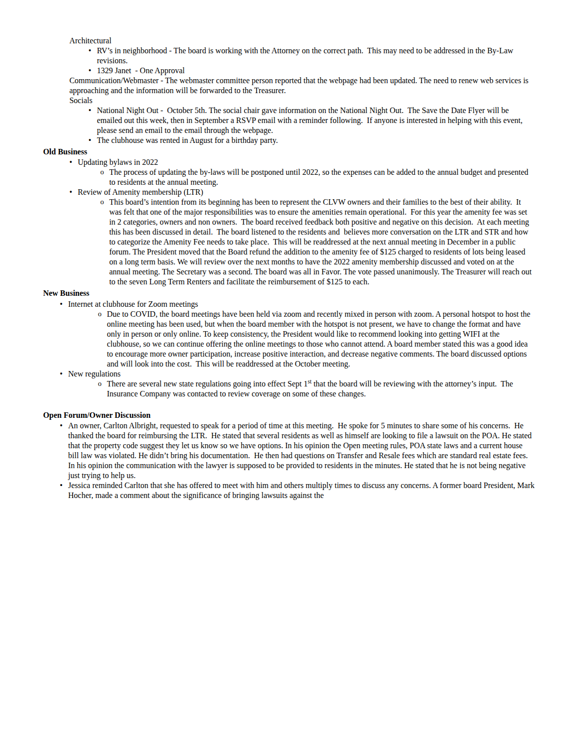Architectural
RV’s in neighborhood - The board is working with the Attorney on the correct path. This may need to be addressed in the By-Law revisions.
1329 Janet - One Approval
Communication/Webmaster - The webmaster committee person reported that the webpage had been updated. The need to renew web services is approaching and the information will be forwarded to the Treasurer.
Socials
National Night Out - October 5th. The social chair gave information on the National Night Out. The Save the Date Flyer will be emailed out this week, then in September a RSVP email with a reminder following. If anyone is interested in helping with this event, please send an email to the email through the webpage.
The clubhouse was rented in August for a birthday party.
Old Business
Updating bylaws in 2022
The process of updating the by-laws will be postponed until 2022, so the expenses can be added to the annual budget and presented to residents at the annual meeting.
Review of Amenity membership (LTR)
This board’s intention from its beginning has been to represent the CLVW owners and their families to the best of their ability. It was felt that one of the major responsibilities was to ensure the amenities remain operational. For this year the amenity fee was set in 2 categories, owners and non owners. The board received feedback both positive and negative on this decision. At each meeting this has been discussed in detail. The board listened to the residents and believes more conversation on the LTR and STR and how to categorize the Amenity Fee needs to take place. This will be readdressed at the next annual meeting in December in a public forum. The President moved that the Board refund the addition to the amenity fee of $125 charged to residents of lots being leased on a long term basis. We will review over the next months to have the 2022 amenity membership discussed and voted on at the annual meeting. The Secretary was a second. The board was all in Favor. The vote passed unanimously. The Treasurer will reach out to the seven Long Term Renters and facilitate the reimbursement of $125 to each.
New Business
Internet at clubhouse for Zoom meetings
Due to COVID, the board meetings have been held via zoom and recently mixed in person with zoom. A personal hotspot to host the online meeting has been used, but when the board member with the hotspot is not present, we have to change the format and have only in person or only online. To keep consistency, the President would like to recommend looking into getting WIFI at the clubhouse, so we can continue offering the online meetings to those who cannot attend. A board member stated this was a good idea to encourage more owner participation, increase positive interaction, and decrease negative comments. The board discussed options and will look into the cost. This will be readdressed at the October meeting.
New regulations
There are several new state regulations going into effect Sept 1st that the board will be reviewing with the attorney’s input. The Insurance Company was contacted to review coverage on some of these changes.
Open Forum/Owner Discussion
An owner, Carlton Albright, requested to speak for a period of time at this meeting. He spoke for 5 minutes to share some of his concerns. He thanked the board for reimbursing the LTR. He stated that several residents as well as himself are looking to file a lawsuit on the POA. He stated that the property code suggest they let us know so we have options. In his opinion the Open meeting rules, POA state laws and a current house bill law was violated. He didn’t bring his documentation. He then had questions on Transfer and Resale fees which are standard real estate fees. In his opinion the communication with the lawyer is supposed to be provided to residents in the minutes. He stated that he is not being negative just trying to help us.
Jessica reminded Carlton that she has offered to meet with him and others multiply times to discuss any concerns. A former board President, Mark Hocher, made a comment about the significance of bringing lawsuits against the